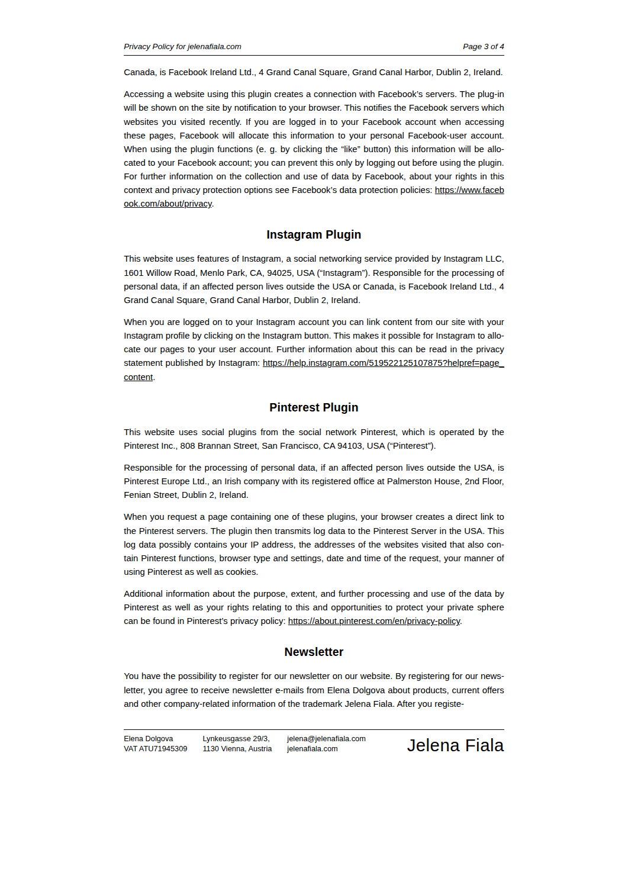Privacy Policy for jelenafiala.com
Page 3 of 4
Canada, is Facebook Ireland Ltd., 4 Grand Canal Square, Grand Canal Harbor, Dublin 2, Ireland.
Accessing a website using this plugin creates a connection with Facebook’s servers. The plug-in will be shown on the site by notification to your browser. This notifies the Facebook servers which websites you visited recently. If you are logged in to your Facebook account when accessing these pages, Facebook will allocate this information to your personal Facebook-user account. When using the plugin functions (e. g. by clicking the “like” button) this information will be allocated to your Facebook account; you can prevent this only by logging out before using the plugin. For further information on the collection and use of data by Facebook, about your rights in this context and privacy protection options see Facebook’s data protection policies: https://www.facebook.com/about/privacy.
Instagram Plugin
This website uses features of Instagram, a social networking service provided by Instagram LLC, 1601 Willow Road, Menlo Park, CA, 94025, USA (“Instagram”). Responsible for the processing of personal data, if an affected person lives outside the USA or Canada, is Facebook Ireland Ltd., 4 Grand Canal Square, Grand Canal Harbor, Dublin 2, Ireland.
When you are logged on to your Instagram account you can link content from our site with your Instagram profile by clicking on the Instagram button. This makes it possible for Instagram to allocate our pages to your user account. Further information about this can be read in the privacy statement published by Instagram: https://help.instagram.com/519522125107875?helpref=page_content.
Pinterest Plugin
This website uses social plugins from the social network Pinterest, which is operated by the Pinterest Inc., 808 Brannan Street, San Francisco, CA 94103, USA (“Pinterest”).
Responsible for the processing of personal data, if an affected person lives outside the USA, is Pinterest Europe Ltd., an Irish company with its registered office at Palmerston House, 2nd Floor, Fenian Street, Dublin 2, Ireland.
When you request a page containing one of these plugins, your browser creates a direct link to the Pinterest servers. The plugin then transmits log data to the Pinterest Server in the USA. This log data possibly contains your IP address, the addresses of the websites visited that also contain Pinterest functions, browser type and settings, date and time of the request, your manner of using Pinterest as well as cookies.
Additional information about the purpose, extent, and further processing and use of the data by Pinterest as well as your rights relating to this and opportunities to protect your private sphere can be found in Pinterest’s privacy policy: https://about.pinterest.com/en/privacy-policy.
Newsletter
You have the possibility to register for our newsletter on our website. By registering for our newsletter, you agree to receive newsletter e-mails from Elena Dolgova about products, current offers and other company-related information of the trademark Jelena Fiala. After you registe-
Elena Dolgova
VAT ATU71945309
Lynkeusgasse 29/3,
1130 Vienna, Austria
jelena@jelenafiala.com
jelenafiala.com
Jelena Fiala